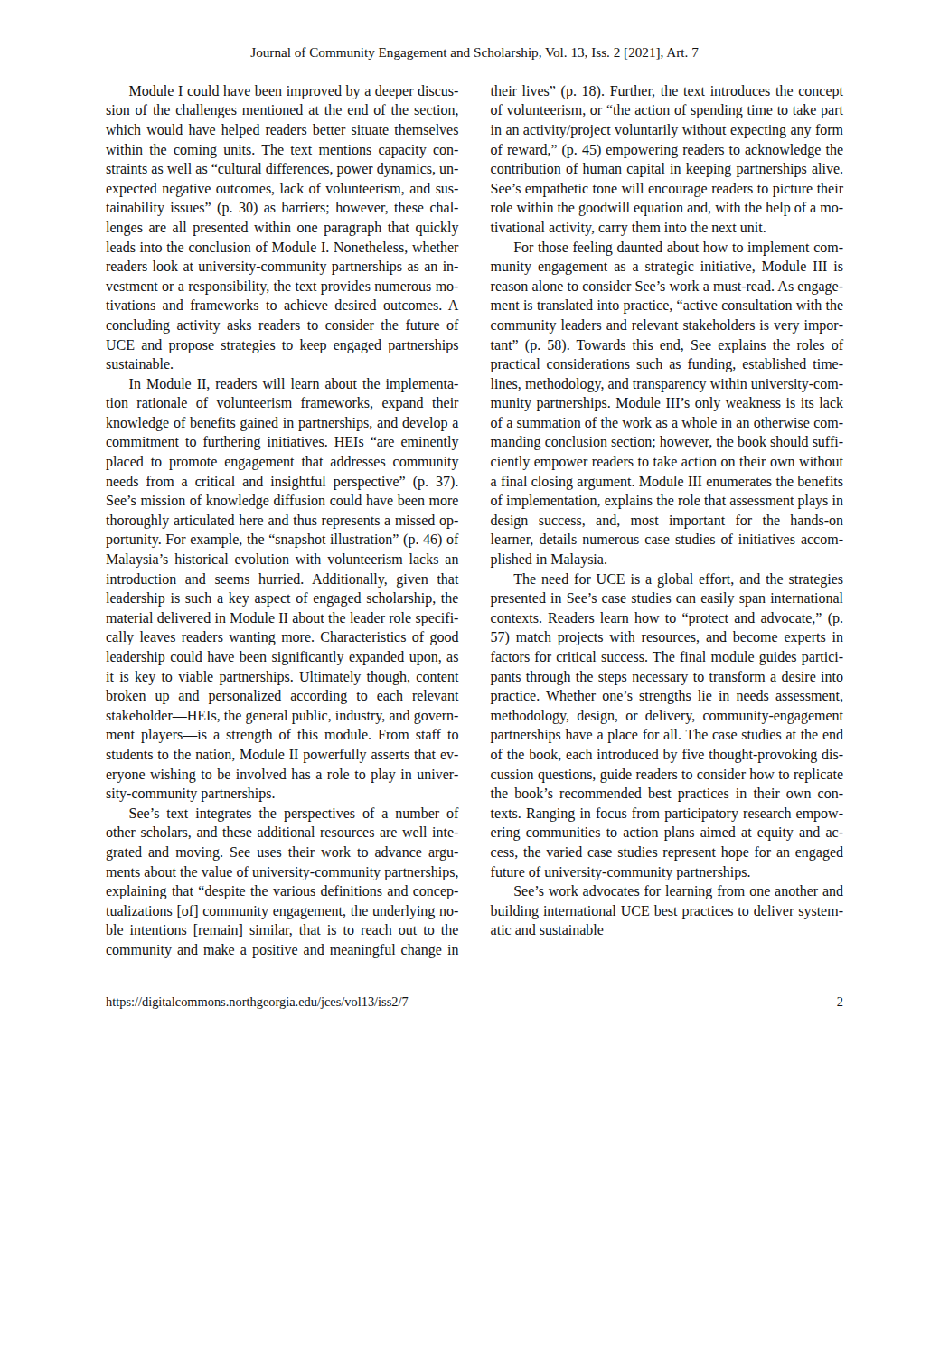Journal of Community Engagement and Scholarship, Vol. 13, Iss. 2 [2021], Art. 7
Module I could have been improved by a deeper discussion of the challenges mentioned at the end of the section, which would have helped readers better situate themselves within the coming units. The text mentions capacity constraints as well as “cultural differences, power dynamics, unexpected negative outcomes, lack of volunteerism, and sustainability issues” (p. 30) as barriers; however, these challenges are all presented within one paragraph that quickly leads into the conclusion of Module I. Nonetheless, whether readers look at university-community partnerships as an investment or a responsibility, the text provides numerous motivations and frameworks to achieve desired outcomes. A concluding activity asks readers to consider the future of UCE and propose strategies to keep engaged partnerships sustainable.
In Module II, readers will learn about the implementation rationale of volunteerism frameworks, expand their knowledge of benefits gained in partnerships, and develop a commitment to furthering initiatives. HEIs “are eminently placed to promote engagement that addresses community needs from a critical and insightful perspective” (p. 37). See’s mission of knowledge diffusion could have been more thoroughly articulated here and thus represents a missed opportunity. For example, the “snapshot illustration” (p. 46) of Malaysia’s historical evolution with volunteerism lacks an introduction and seems hurried. Additionally, given that leadership is such a key aspect of engaged scholarship, the material delivered in Module II about the leader role specifically leaves readers wanting more. Characteristics of good leadership could have been significantly expanded upon, as it is key to viable partnerships. Ultimately though, content broken up and personalized according to each relevant stakeholder—HEIs, the general public, industry, and government players—is a strength of this module. From staff to students to the nation, Module II powerfully asserts that everyone wishing to be involved has a role to play in university-community partnerships.
See’s text integrates the perspectives of a number of other scholars, and these additional resources are well integrated and moving. See uses their work to advance arguments about the value of university-community partnerships, explaining that “despite the various definitions and conceptualizations [of] community engagement, the underlying noble intentions [remain] similar, that is to reach out to the community and make a positive and meaningful change in their lives” (p. 18). Further, the text introduces the concept of volunteerism, or “the action of spending time to take part in an activity/project voluntarily without expecting any form of reward,” (p. 45) empowering readers to acknowledge the contribution of human capital in keeping partnerships alive. See’s empathetic tone will encourage readers to picture their role within the goodwill equation and, with the help of a motivational activity, carry them into the next unit.
For those feeling daunted about how to implement community engagement as a strategic initiative, Module III is reason alone to consider See’s work a must-read. As engagement is translated into practice, “active consultation with the community leaders and relevant stakeholders is very important” (p. 58). Towards this end, See explains the roles of practical considerations such as funding, established timelines, methodology, and transparency within university-community partnerships. Module III’s only weakness is its lack of a summation of the work as a whole in an otherwise commanding conclusion section; however, the book should sufficiently empower readers to take action on their own without a final closing argument. Module III enumerates the benefits of implementation, explains the role that assessment plays in design success, and, most important for the hands-on learner, details numerous case studies of initiatives accomplished in Malaysia.
The need for UCE is a global effort, and the strategies presented in See’s case studies can easily span international contexts. Readers learn how to “protect and advocate,” (p. 57) match projects with resources, and become experts in factors for critical success. The final module guides participants through the steps necessary to transform a desire into practice. Whether one’s strengths lie in needs assessment, methodology, design, or delivery, community-engagement partnerships have a place for all. The case studies at the end of the book, each introduced by five thought-provoking discussion questions, guide readers to consider how to replicate the book’s recommended best practices in their own contexts. Ranging in focus from participatory research empowering communities to action plans aimed at equity and access, the varied case studies represent hope for an engaged future of university-community partnerships.
See’s work advocates for learning from one another and building international UCE best practices to deliver systematic and sustainable
https://digitalcommons.northgeorgia.edu/jces/vol13/iss2/7 2